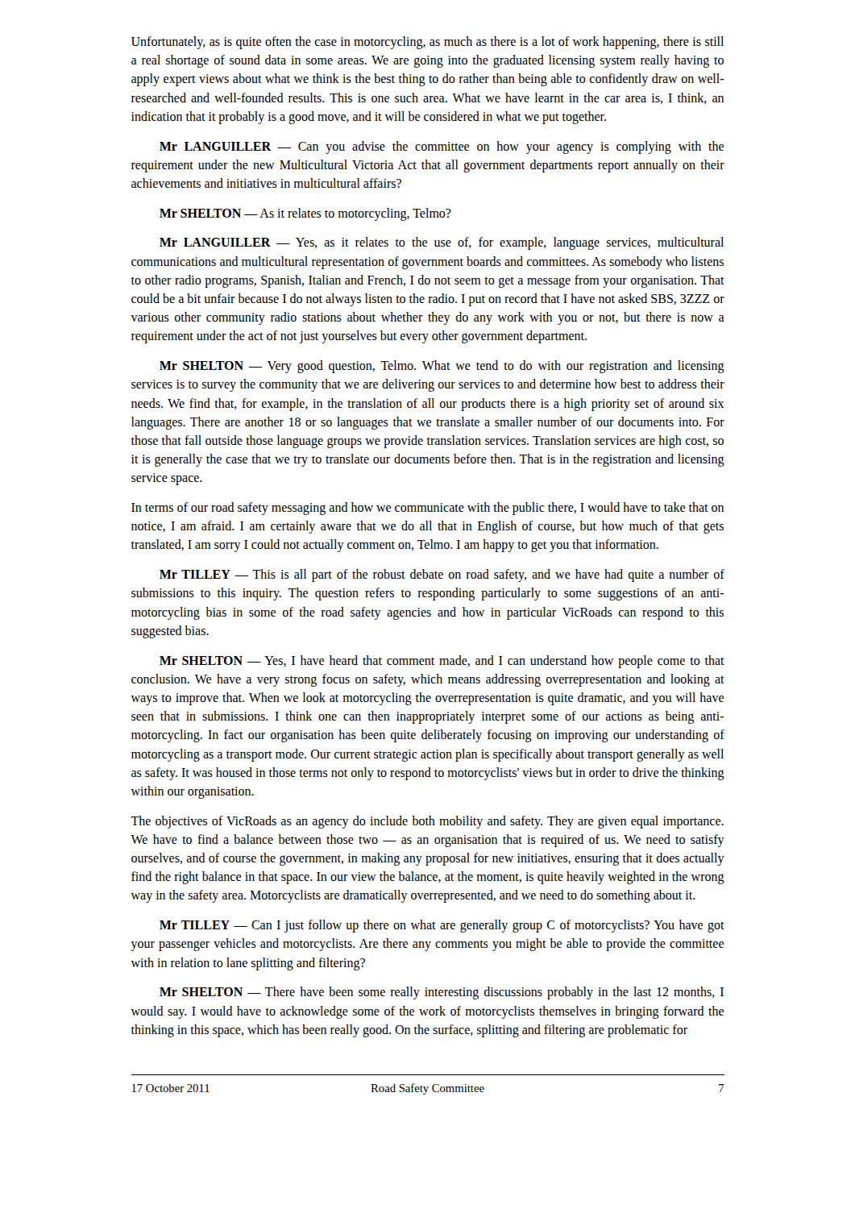Unfortunately, as is quite often the case in motorcycling, as much as there is a lot of work happening, there is still a real shortage of sound data in some areas. We are going into the graduated licensing system really having to apply expert views about what we think is the best thing to do rather than being able to confidently draw on well-researched and well-founded results. This is one such area. What we have learnt in the car area is, I think, an indication that it probably is a good move, and it will be considered in what we put together.
Mr LANGUILLER — Can you advise the committee on how your agency is complying with the requirement under the new Multicultural Victoria Act that all government departments report annually on their achievements and initiatives in multicultural affairs?
Mr SHELTON — As it relates to motorcycling, Telmo?
Mr LANGUILLER — Yes, as it relates to the use of, for example, language services, multicultural communications and multicultural representation of government boards and committees. As somebody who listens to other radio programs, Spanish, Italian and French, I do not seem to get a message from your organisation. That could be a bit unfair because I do not always listen to the radio. I put on record that I have not asked SBS, 3ZZZ or various other community radio stations about whether they do any work with you or not, but there is now a requirement under the act of not just yourselves but every other government department.
Mr SHELTON — Very good question, Telmo. What we tend to do with our registration and licensing services is to survey the community that we are delivering our services to and determine how best to address their needs. We find that, for example, in the translation of all our products there is a high priority set of around six languages. There are another 18 or so languages that we translate a smaller number of our documents into. For those that fall outside those language groups we provide translation services. Translation services are high cost, so it is generally the case that we try to translate our documents before then. That is in the registration and licensing service space.
In terms of our road safety messaging and how we communicate with the public there, I would have to take that on notice, I am afraid. I am certainly aware that we do all that in English of course, but how much of that gets translated, I am sorry I could not actually comment on, Telmo. I am happy to get you that information.
Mr TILLEY — This is all part of the robust debate on road safety, and we have had quite a number of submissions to this inquiry. The question refers to responding particularly to some suggestions of an anti-motorcycling bias in some of the road safety agencies and how in particular VicRoads can respond to this suggested bias.
Mr SHELTON — Yes, I have heard that comment made, and I can understand how people come to that conclusion. We have a very strong focus on safety, which means addressing overrepresentation and looking at ways to improve that. When we look at motorcycling the overrepresentation is quite dramatic, and you will have seen that in submissions. I think one can then inappropriately interpret some of our actions as being anti-motorcycling. In fact our organisation has been quite deliberately focusing on improving our understanding of motorcycling as a transport mode. Our current strategic action plan is specifically about transport generally as well as safety. It was housed in those terms not only to respond to motorcyclists' views but in order to drive the thinking within our organisation.
The objectives of VicRoads as an agency do include both mobility and safety. They are given equal importance. We have to find a balance between those two — as an organisation that is required of us. We need to satisfy ourselves, and of course the government, in making any proposal for new initiatives, ensuring that it does actually find the right balance in that space. In our view the balance, at the moment, is quite heavily weighted in the wrong way in the safety area. Motorcyclists are dramatically overrepresented, and we need to do something about it.
Mr TILLEY — Can I just follow up there on what are generally group C of motorcyclists? You have got your passenger vehicles and motorcyclists. Are there any comments you might be able to provide the committee with in relation to lane splitting and filtering?
Mr SHELTON — There have been some really interesting discussions probably in the last 12 months, I would say. I would have to acknowledge some of the work of motorcyclists themselves in bringing forward the thinking in this space, which has been really good. On the surface, splitting and filtering are problematic for
17 October 2011 Road Safety Committee 7